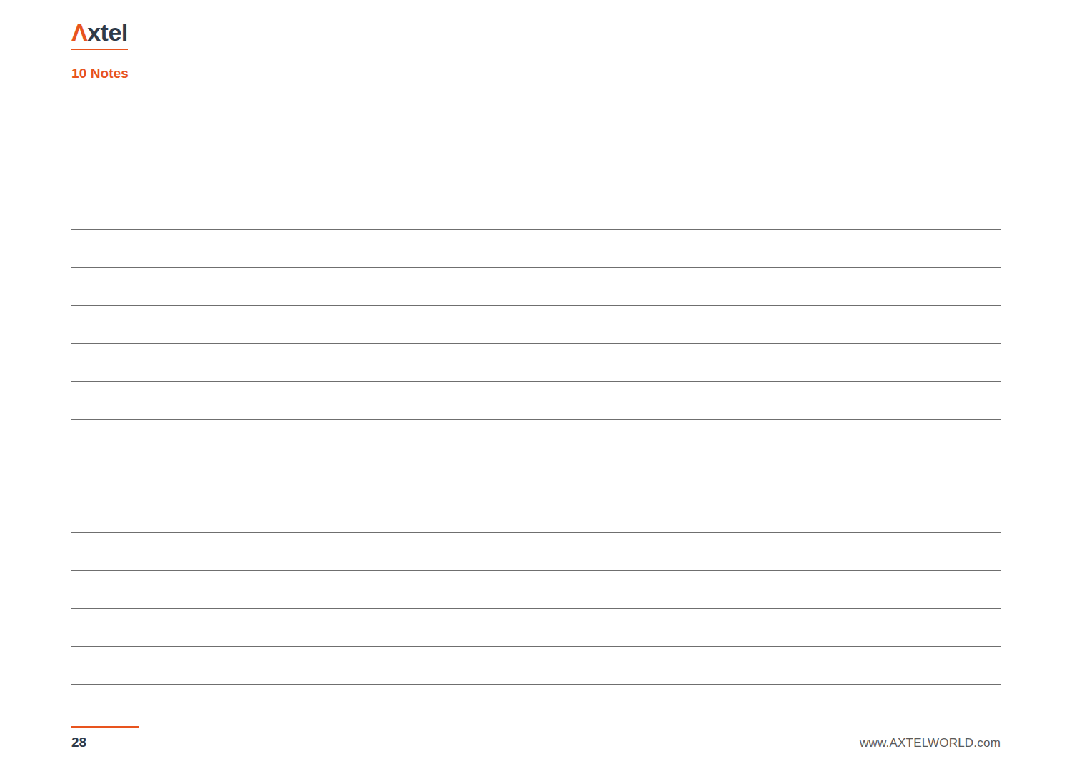Λxtel
10 Notes
28 www.AXTELWORLD.com